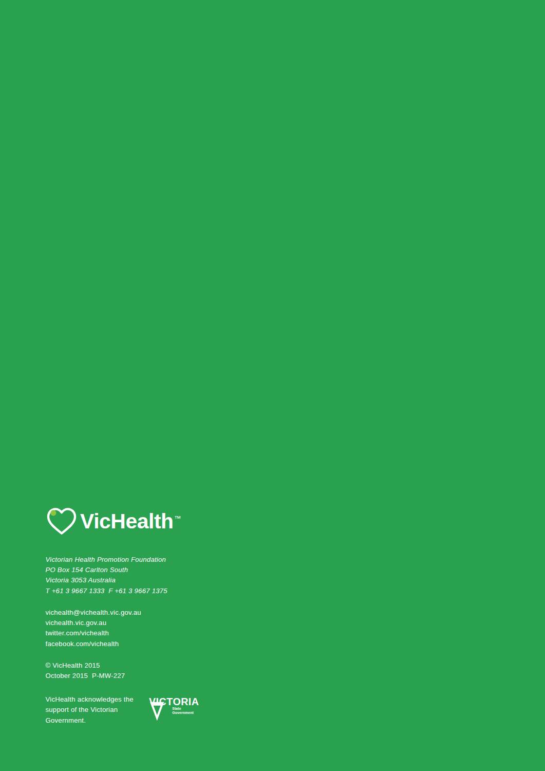VicHealth™
Victorian Health Promotion Foundation
PO Box 154 Carlton South
Victoria 3053 Australia
T +61 3 9667 1333 F +61 3 9667 1375
vichealth@vichealth.vic.gov.au
vichealth.vic.gov.au
twitter.com/vichealth
facebook.com/vichealth
© VicHealth 2015
October 2015 P-MW-227
VicHealth acknowledges the support of the Victorian Government.
VICTORIA State Government